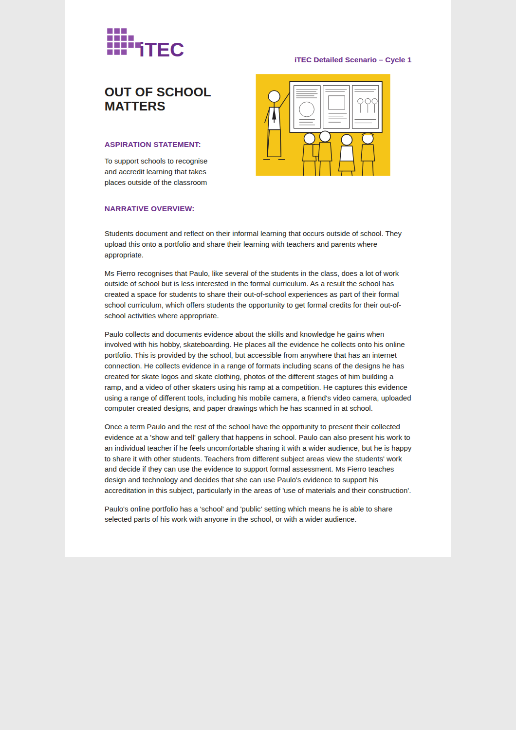iTEC
iTEC Detailed Scenario – Cycle 1
OUT OF SCHOOL
MATTERS
ASPIRATION STATEMENT:
To support schools to recognise and accredit learning that takes places outside of the classroom
NARRATIVE OVERVIEW:
Students document and reflect on their informal learning that occurs outside of school. They upload this onto a portfolio and share their learning with teachers and parents where appropriate.
Ms Fierro recognises that Paulo, like several of the students in the class, does a lot of work outside of school but is less interested in the formal curriculum. As a result the school has created a space for students to share their out-of-school experiences as part of their formal school curriculum, which offers students the opportunity to get formal credits for their out-of-school activities where appropriate.
Paulo collects and documents evidence about the skills and knowledge he gains when involved with his hobby, skateboarding. He places all the evidence he collects onto his online portfolio. This is provided by the school, but accessible from anywhere that has an internet connection. He collects evidence in a range of formats including scans of the designs he has created for skate logos and skate clothing, photos of the different stages of him building a ramp, and a video of other skaters using his ramp at a competition. He captures this evidence using a range of different tools, including his mobile camera, a friend's video camera, uploaded computer created designs, and paper drawings which he has scanned in at school.
Once a term Paulo and the rest of the school have the opportunity to present their collected evidence at a 'show and tell' gallery that happens in school. Paulo can also present his work to an individual teacher if he feels uncomfortable sharing it with a wider audience, but he is happy to share it with other students. Teachers from different subject areas view the students' work and decide if they can use the evidence to support formal assessment. Ms Fierro teaches design and technology and decides that she can use Paulo's evidence to support his accreditation in this subject, particularly in the areas of 'use of materials and their construction'.
Paulo's online portfolio has a 'school' and 'public' setting which means he is able to share selected parts of his work with anyone in the school, or with a wider audience.